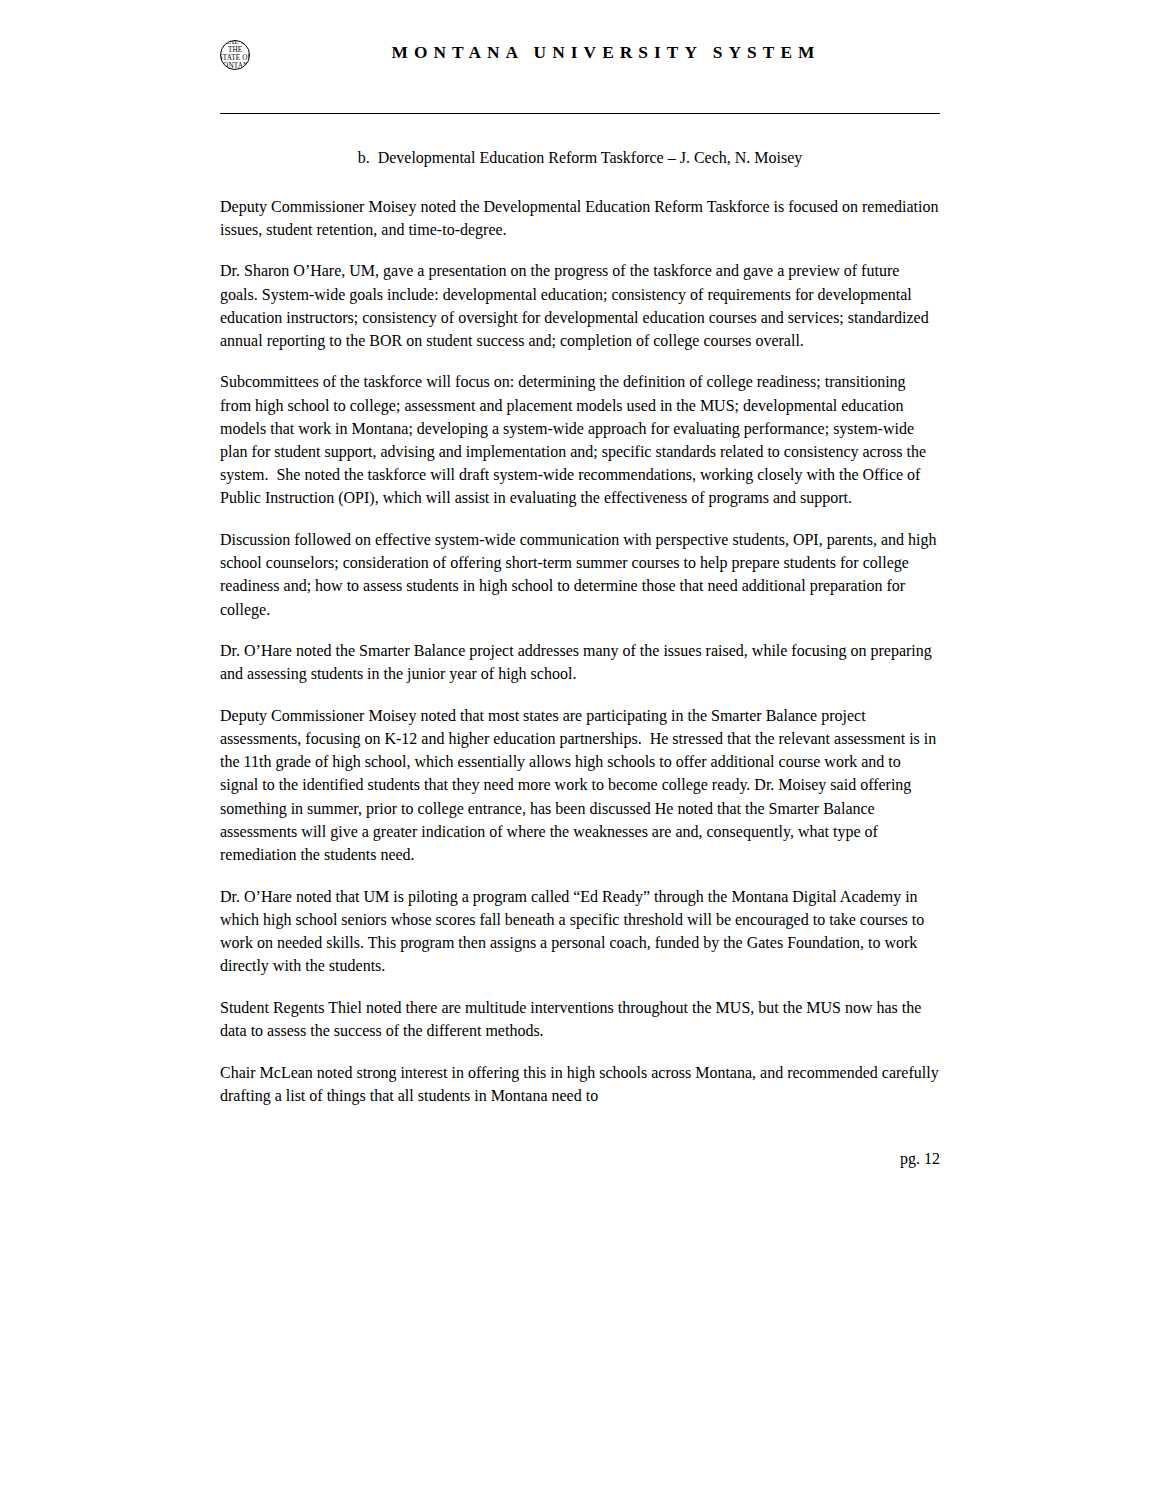SEAL OF THE STATE OF MONTANA
Montana University System
b. Developmental Education Reform Taskforce – J. Cech, N. Moisey
Deputy Commissioner Moisey noted the Developmental Education Reform Taskforce is focused on remediation issues, student retention, and time-to-degree.
Dr. Sharon O’Hare, UM, gave a presentation on the progress of the taskforce and gave a preview of future goals. System-wide goals include: developmental education; consistency of requirements for developmental education instructors; consistency of oversight for developmental education courses and services; standardized annual reporting to the BOR on student success and; completion of college courses overall.
Subcommittees of the taskforce will focus on: determining the definition of college readiness; transitioning from high school to college; assessment and placement models used in the MUS; developmental education models that work in Montana; developing a system-wide approach for evaluating performance; system-wide plan for student support, advising and implementation and; specific standards related to consistency across the system. She noted the taskforce will draft system-wide recommendations, working closely with the Office of Public Instruction (OPI), which will assist in evaluating the effectiveness of programs and support.
Discussion followed on effective system-wide communication with perspective students, OPI, parents, and high school counselors; consideration of offering short-term summer courses to help prepare students for college readiness and; how to assess students in high school to determine those that need additional preparation for college.
Dr. O’Hare noted the Smarter Balance project addresses many of the issues raised, while focusing on preparing and assessing students in the junior year of high school.
Deputy Commissioner Moisey noted that most states are participating in the Smarter Balance project assessments, focusing on K-12 and higher education partnerships. He stressed that the relevant assessment is in the 11th grade of high school, which essentially allows high schools to offer additional course work and to signal to the identified students that they need more work to become college ready. Dr. Moisey said offering something in summer, prior to college entrance, has been discussed He noted that the Smarter Balance assessments will give a greater indication of where the weaknesses are and, consequently, what type of remediation the students need.
Dr. O’Hare noted that UM is piloting a program called “Ed Ready” through the Montana Digital Academy in which high school seniors whose scores fall beneath a specific threshold will be encouraged to take courses to work on needed skills. This program then assigns a personal coach, funded by the Gates Foundation, to work directly with the students.
Student Regents Thiel noted there are multitude interventions throughout the MUS, but the MUS now has the data to assess the success of the different methods.
Chair McLean noted strong interest in offering this in high schools across Montana, and recommended carefully drafting a list of things that all students in Montana need to
pg. 12